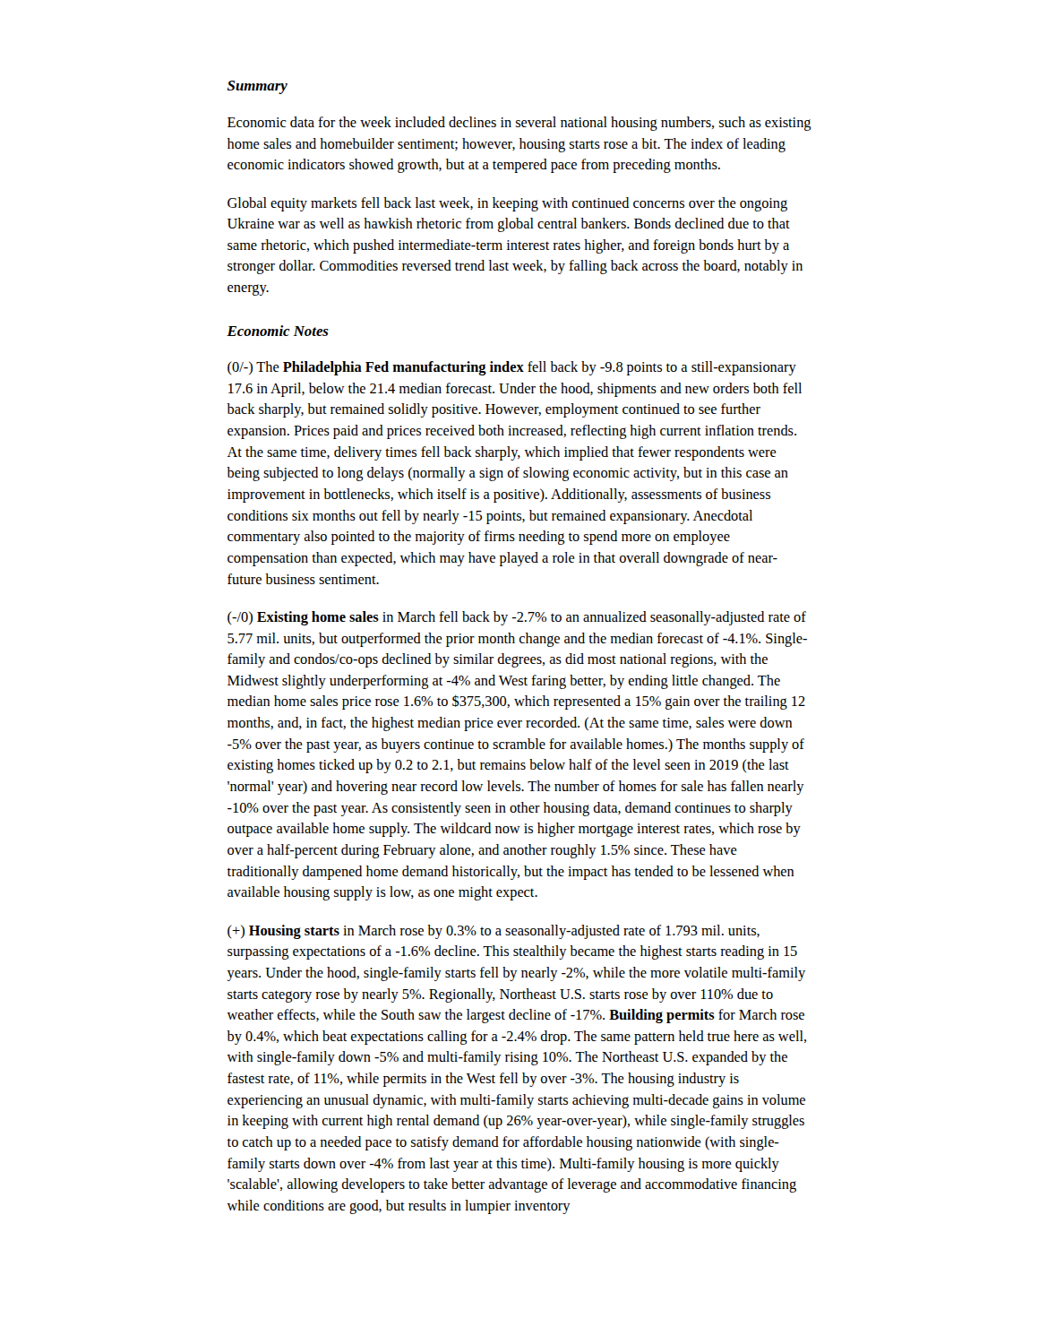Summary
Economic data for the week included declines in several national housing numbers, such as existing home sales and homebuilder sentiment; however, housing starts rose a bit. The index of leading economic indicators showed growth, but at a tempered pace from preceding months.
Global equity markets fell back last week, in keeping with continued concerns over the ongoing Ukraine war as well as hawkish rhetoric from global central bankers. Bonds declined due to that same rhetoric, which pushed intermediate-term interest rates higher, and foreign bonds hurt by a stronger dollar. Commodities reversed trend last week, by falling back across the board, notably in energy.
Economic Notes
(0/-) The Philadelphia Fed manufacturing index fell back by -9.8 points to a still-expansionary 17.6 in April, below the 21.4 median forecast. Under the hood, shipments and new orders both fell back sharply, but remained solidly positive. However, employment continued to see further expansion. Prices paid and prices received both increased, reflecting high current inflation trends. At the same time, delivery times fell back sharply, which implied that fewer respondents were being subjected to long delays (normally a sign of slowing economic activity, but in this case an improvement in bottlenecks, which itself is a positive). Additionally, assessments of business conditions six months out fell by nearly -15 points, but remained expansionary. Anecdotal commentary also pointed to the majority of firms needing to spend more on employee compensation than expected, which may have played a role in that overall downgrade of near-future business sentiment.
(-/0) Existing home sales in March fell back by -2.7% to an annualized seasonally-adjusted rate of 5.77 mil. units, but outperformed the prior month change and the median forecast of -4.1%. Single-family and condos/co-ops declined by similar degrees, as did most national regions, with the Midwest slightly underperforming at -4% and West faring better, by ending little changed. The median home sales price rose 1.6% to $375,300, which represented a 15% gain over the trailing 12 months, and, in fact, the highest median price ever recorded. (At the same time, sales were down -5% over the past year, as buyers continue to scramble for available homes.) The months supply of existing homes ticked up by 0.2 to 2.1, but remains below half of the level seen in 2019 (the last 'normal' year) and hovering near record low levels. The number of homes for sale has fallen nearly -10% over the past year. As consistently seen in other housing data, demand continues to sharply outpace available home supply. The wildcard now is higher mortgage interest rates, which rose by over a half-percent during February alone, and another roughly 1.5% since. These have traditionally dampened home demand historically, but the impact has tended to be lessened when available housing supply is low, as one might expect.
(+) Housing starts in March rose by 0.3% to a seasonally-adjusted rate of 1.793 mil. units, surpassing expectations of a -1.6% decline. This stealthily became the highest starts reading in 15 years. Under the hood, single-family starts fell by nearly -2%, while the more volatile multi-family starts category rose by nearly 5%. Regionally, Northeast U.S. starts rose by over 110% due to weather effects, while the South saw the largest decline of -17%. Building permits for March rose by 0.4%, which beat expectations calling for a -2.4% drop. The same pattern held true here as well, with single-family down -5% and multi-family rising 10%. The Northeast U.S. expanded by the fastest rate, of 11%, while permits in the West fell by over -3%. The housing industry is experiencing an unusual dynamic, with multi-family starts achieving multi-decade gains in volume in keeping with current high rental demand (up 26% year-over-year), while single-family struggles to catch up to a needed pace to satisfy demand for affordable housing nationwide (with single-family starts down over -4% from last year at this time). Multi-family housing is more quickly 'scalable', allowing developers to take better advantage of leverage and accommodative financing while conditions are good, but results in lumpier inventory